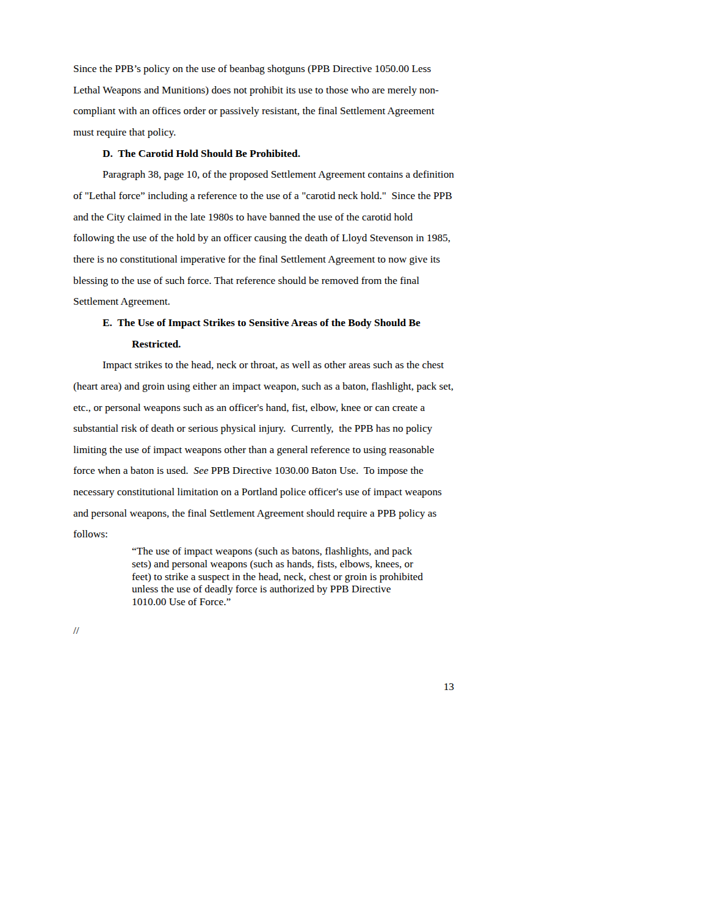Since the PPB’s policy on the use of beanbag shotguns (PPB Directive 1050.00 Less Lethal Weapons and Munitions) does not prohibit its use to those who are merely non-compliant with an offices order or passively resistant, the final Settlement Agreement must require that policy.
D. The Carotid Hold Should Be Prohibited.
Paragraph 38, page 10, of the proposed Settlement Agreement contains a definition of "Lethal force” including a reference to the use of a "carotid neck hold." Since the PPB and the City claimed in the late 1980s to have banned the use of the carotid hold following the use of the hold by an officer causing the death of Lloyd Stevenson in 1985, there is no constitutional imperative for the final Settlement Agreement to now give its blessing to the use of such force. That reference should be removed from the final Settlement Agreement.
E. The Use of Impact Strikes to Sensitive Areas of the Body Should Be Restricted.
Impact strikes to the head, neck or throat, as well as other areas such as the chest (heart area) and groin using either an impact weapon, such as a baton, flashlight, pack set, etc., or personal weapons such as an officer's hand, fist, elbow, knee or can create a substantial risk of death or serious physical injury. Currently, the PPB has no policy limiting the use of impact weapons other than a general reference to using reasonable force when a baton is used. See PPB Directive 1030.00 Baton Use. To impose the necessary constitutional limitation on a Portland police officer's use of impact weapons and personal weapons, the final Settlement Agreement should require a PPB policy as follows:
“The use of impact weapons (such as batons, flashlights, and pack sets) and personal weapons (such as hands, fists, elbows, knees, or feet) to strike a suspect in the head, neck, chest or groin is prohibited unless the use of deadly force is authorized by PPB Directive 1010.00 Use of Force.”
//
13